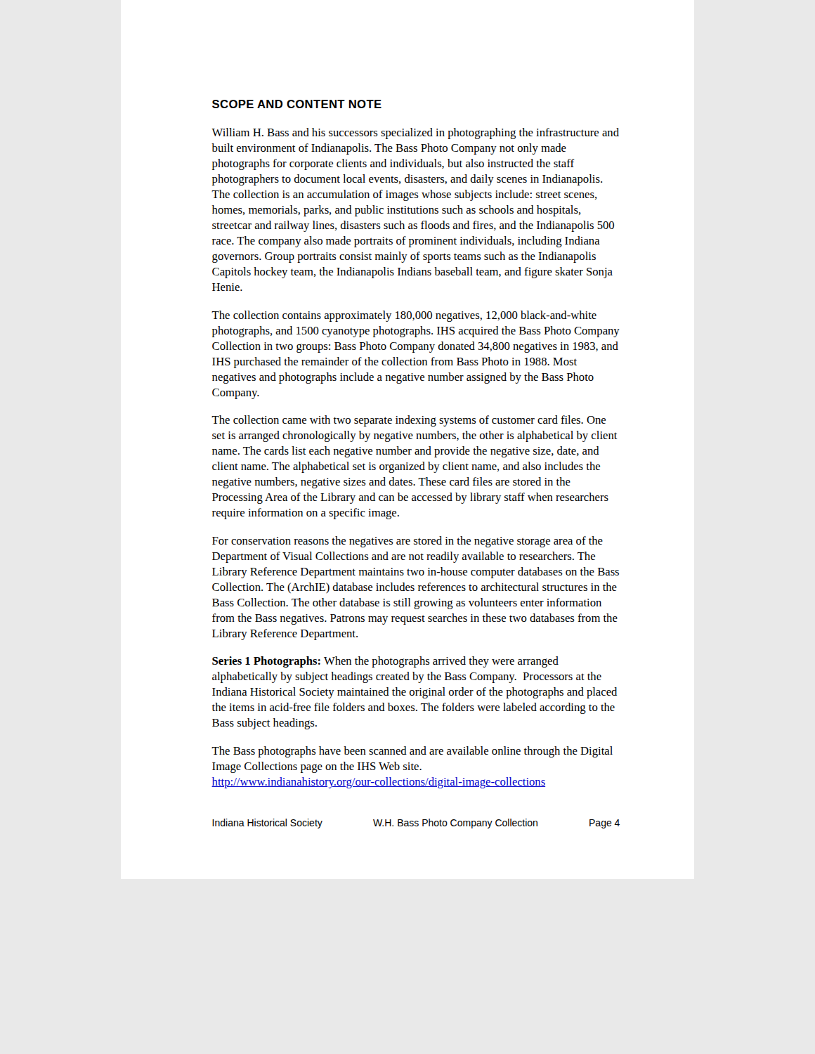SCOPE AND CONTENT NOTE
William H. Bass and his successors specialized in photographing the infrastructure and built environment of Indianapolis. The Bass Photo Company not only made photographs for corporate clients and individuals, but also instructed the staff photographers to document local events, disasters, and daily scenes in Indianapolis. The collection is an accumulation of images whose subjects include: street scenes, homes, memorials, parks, and public institutions such as schools and hospitals, streetcar and railway lines, disasters such as floods and fires, and the Indianapolis 500 race. The company also made portraits of prominent individuals, including Indiana governors. Group portraits consist mainly of sports teams such as the Indianapolis Capitols hockey team, the Indianapolis Indians baseball team, and figure skater Sonja Henie.
The collection contains approximately 180,000 negatives, 12,000 black-and-white photographs, and 1500 cyanotype photographs. IHS acquired the Bass Photo Company Collection in two groups: Bass Photo Company donated 34,800 negatives in 1983, and IHS purchased the remainder of the collection from Bass Photo in 1988. Most negatives and photographs include a negative number assigned by the Bass Photo Company.
The collection came with two separate indexing systems of customer card files. One set is arranged chronologically by negative numbers, the other is alphabetical by client name. The cards list each negative number and provide the negative size, date, and client name. The alphabetical set is organized by client name, and also includes the negative numbers, negative sizes and dates. These card files are stored in the Processing Area of the Library and can be accessed by library staff when researchers require information on a specific image.
For conservation reasons the negatives are stored in the negative storage area of the Department of Visual Collections and are not readily available to researchers. The Library Reference Department maintains two in-house computer databases on the Bass Collection. The (ArchIE) database includes references to architectural structures in the Bass Collection. The other database is still growing as volunteers enter information from the Bass negatives. Patrons may request searches in these two databases from the Library Reference Department.
Series 1 Photographs: When the photographs arrived they were arranged alphabetically by subject headings created by the Bass Company. Processors at the Indiana Historical Society maintained the original order of the photographs and placed the items in acid-free file folders and boxes. The folders were labeled according to the Bass subject headings.
The Bass photographs have been scanned and are available online through the Digital Image Collections page on the IHS Web site.
http://www.indianahistory.org/our-collections/digital-image-collections
Indiana Historical Society W.H. Bass Photo Company Collection Page 4